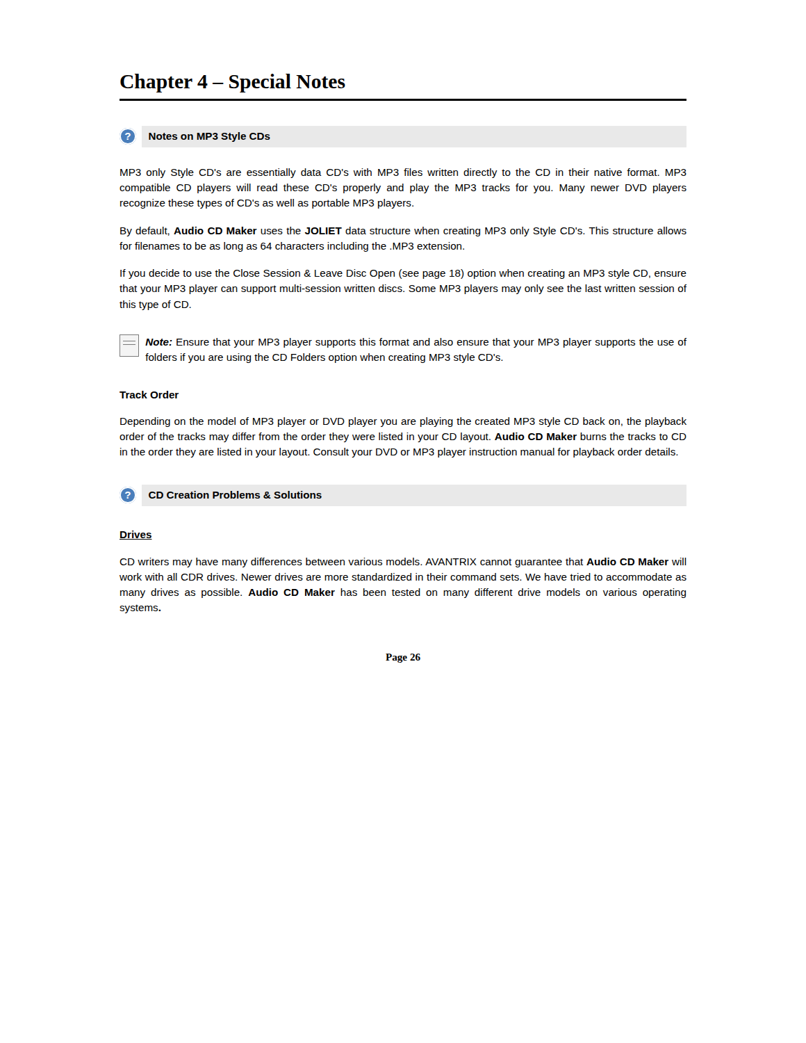Chapter 4 – Special Notes
?
Notes on MP3 Style CDs
MP3 only Style CD's are essentially data CD's with MP3 files written directly to the CD in their native format. MP3 compatible CD players will read these CD's properly and play the MP3 tracks for you. Many newer DVD players recognize these types of CD's as well as portable MP3 players.
By default, Audio CD Maker uses the JOLIET data structure when creating MP3 only Style CD's. This structure allows for filenames to be as long as 64 characters including the .MP3 extension.
If you decide to use the Close Session & Leave Disc Open (see page 18) option when creating an MP3 style CD, ensure that your MP3 player can support multi-session written discs. Some MP3 players may only see the last written session of this type of CD.
Note: Ensure that your MP3 player supports this format and also ensure that your MP3 player supports the use of folders if you are using the CD Folders option when creating MP3 style CD's.
Track Order
Depending on the model of MP3 player or DVD player you are playing the created MP3 style CD back on, the playback order of the tracks may differ from the order they were listed in your CD layout. Audio CD Maker burns the tracks to CD in the order they are listed in your layout. Consult your DVD or MP3 player instruction manual for playback order details.
?
CD Creation Problems & Solutions
Drives
CD writers may have many differences between various models. AVANTRIX cannot guarantee that Audio CD Maker will work with all CDR drives. Newer drives are more standardized in their command sets. We have tried to accommodate as many drives as possible. Audio CD Maker has been tested on many different drive models on various operating systems.
Page 26